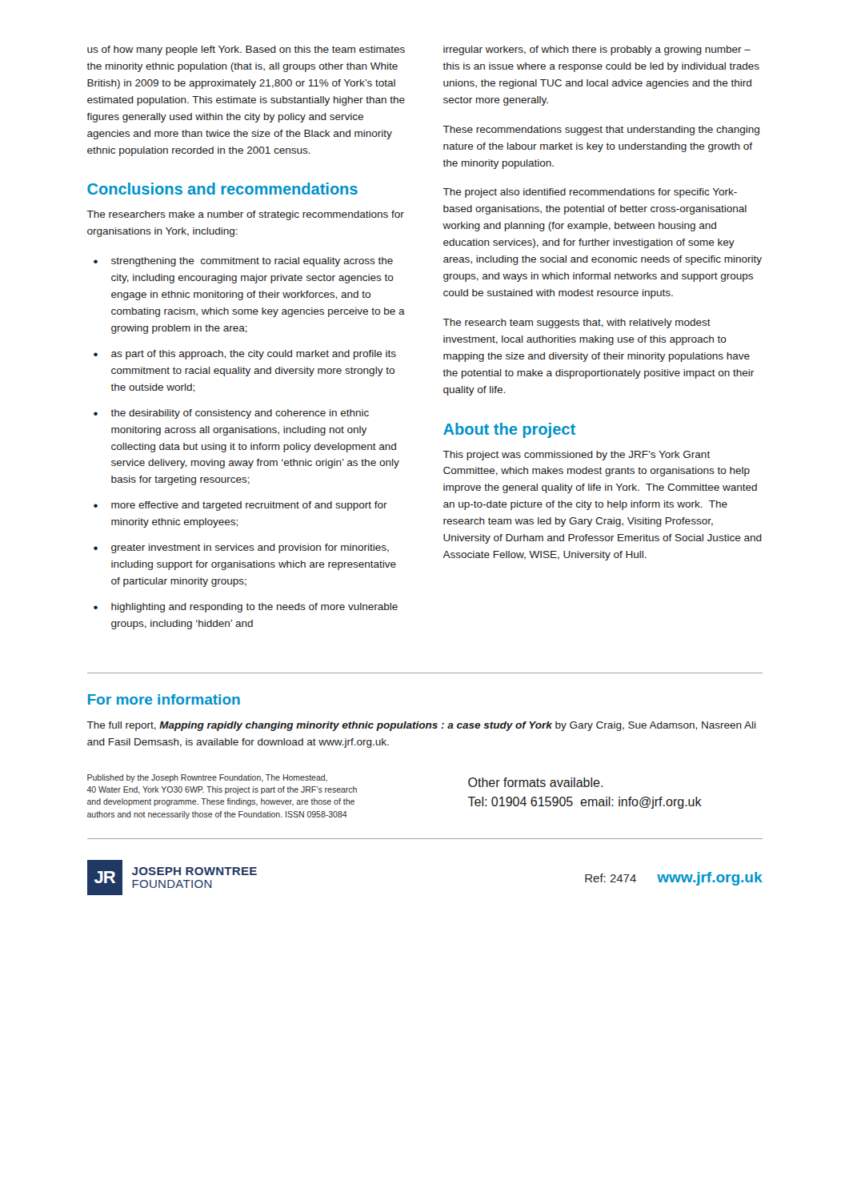us of how many people left York. Based on this the team estimates the minority ethnic population (that is, all groups other than White British) in 2009 to be approximately 21,800 or 11% of York’s total estimated population. This estimate is substantially higher than the figures generally used within the city by policy and service agencies and more than twice the size of the Black and minority ethnic population recorded in the 2001 census.
Conclusions and recommendations
The researchers make a number of strategic recommendations for organisations in York, including:
strengthening the commitment to racial equality across the city, including encouraging major private sector agencies to engage in ethnic monitoring of their workforces, and to combating racism, which some key agencies perceive to be a growing problem in the area;
as part of this approach, the city could market and profile its commitment to racial equality and diversity more strongly to the outside world;
the desirability of consistency and coherence in ethnic monitoring across all organisations, including not only collecting data but using it to inform policy development and service delivery, moving away from ‘ethnic origin’ as the only basis for targeting resources;
more effective and targeted recruitment of and support for minority ethnic employees;
greater investment in services and provision for minorities, including support for organisations which are representative of particular minority groups;
highlighting and responding to the needs of more vulnerable groups, including ‘hidden’ and
irregular workers, of which there is probably a growing number – this is an issue where a response could be led by individual trades unions, the regional TUC and local advice agencies and the third sector more generally.
These recommendations suggest that understanding the changing nature of the labour market is key to understanding the growth of the minority population.
The project also identified recommendations for specific York-based organisations, the potential of better cross-organisational working and planning (for example, between housing and education services), and for further investigation of some key areas, including the social and economic needs of specific minority groups, and ways in which informal networks and support groups could be sustained with modest resource inputs.
The research team suggests that, with relatively modest investment, local authorities making use of this approach to mapping the size and diversity of their minority populations have the potential to make a disproportionately positive impact on their quality of life.
About the project
This project was commissioned by the JRF’s York Grant Committee, which makes modest grants to organisations to help improve the general quality of life in York. The Committee wanted an up-to-date picture of the city to help inform its work. The research team was led by Gary Craig, Visiting Professor, University of Durham and Professor Emeritus of Social Justice and Associate Fellow, WISE, University of Hull.
For more information
The full report, Mapping rapidly changing minority ethnic populations : a case study of York by Gary Craig, Sue Adamson, Nasreen Ali and Fasil Demsash, is available for download at www.jrf.org.uk.
Published by the Joseph Rowntree Foundation, The Homestead,
40 Water End, York YO30 6WP. This project is part of the JRF’s research
and development programme. These findings, however, are those of the
authors and not necessarily those of the Foundation. ISSN 0958-3084
Other formats available.
Tel: 01904 615905 email: info@jrf.org.uk
JR
JOSEPH ROWNTREE FOUNDATION
Ref: 2474 www.jrf.org.uk